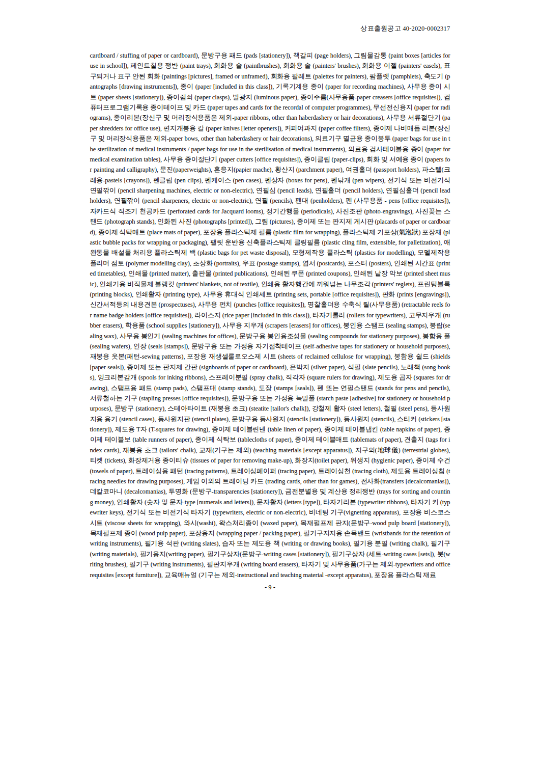상표출원공고 40-2020-0002317
cardboard / stuffing of paper or cardboard), 문방구용 패드 (pads [stationery]), 책갈피 (page holders), 그림물감통 (paint boxes [articles for use in school]), 페인트칠용 쟁반 (paint trays), 회화용 솔 (paintbrushes), 회화용 솔 (painters' brushes), 회화용 이젤 (painters' easels), 표구되거나 표구 안된 회화 (paintings [pictures], framed or unframed), 회화용 팔레트 (palettes for painters), 팜플렛 (pamphlets), 축도기 (pantographs [drawing instruments]), 종이 (paper [included in this class]), 기록기계용 종이 (paper for recording machines), 사무용 종이 시트 (paper sheets [stationery]), 종이쥠쇠 (paper clasps), 발광지 (luminous paper), 종이주름(사무용품-paper creasers [office requisites]), 컴퓨터프로그램기록용 종이테이프 및 카드 (paper tapes and cards for the recordal of computer programmes), 무선전신용지 (paper for radiograms), 종이리본(장신구 및 머리장식용품은 제외-paper ribbons, other than haberdashery or hair decorations), 사무용 서류절단기 (paper shredders for office use), 편지개봉용 칼 (paper knives [letter openers]), 커피여과지 (paper coffee filters), 종이제 나비매듭 리본(장신구 및 머리장식용품은 제외-paper bows, other than haberdashery or hair decorations), 의료기구 멸균용 종이봉투 (paper bags for use in the sterilization of medical instruments / paper bags for use in the sterilisation of medical instruments), 의료용 검사테이블용 종이 (paper for medical examination tables), 사무용 종이절단기 (paper cutters [office requisites]), 종이클립 (paper-clips), 회화 및 서예용 종이 (papers for painting and calligraphy), 문진(paperweights), 혼응지(papier mache), 황산지 (parchment paper), 여권홀더 (passport holders), 파스텔(크레용-pastels [crayons]), 펜클립 (pen clips), 펜케이스 (pen cases), 펜상자 (boxes for pens), 펜닦개 (pen wipers), 전기식 또는 비전기식 연필깎이 (pencil sharpening machines, electric or non-electric), 연필심 (pencil leads), 연필홀더 (pencil holders), 연필심홀더 (pencil lead holders), 연필깎이 (pencil sharpeners, electric or non-electric), 연필 (pencils), 펜대 (penholders), 펜 (사무용품 - pens [office requisites]), 자카드식 직조기 천공카드 (perforated cards for Jacquard looms), 정기간행물 (periodicals), 사진조판 (photo-engravings), 사진꽂는 스탠드 (photograph stands), 인화된 사진 (photographs [printed]), 그림 (pictures), 종이제 또는 판지제 게시판 (placards of paper or cardboard), 종이제 식탁매트 (place mats of paper), 포장용 플라스틱제 필름 (plastic film for wrapping), 플라스틱제 기포상(氣泡狀) 포장재 (plastic bubble packs for wrapping or packaging), 팰릿 운반용 신축플라스틱제 클링필름 (plastic cling film, extensible, for palletization), 애완동물 배설물 처리용 플라스틱제 백 (plastic bags for pet waste disposal), 모형제작용 플라스틱 (plastics for modelling), 모델제작용 폴리머 점토 (polymer modelling clay), 초상화 (portraits), 우표 (postage stamps), 엽서 (postcards), 포스터 (posters), 인쇄된 시간표 (printed timetables), 인쇄물 (printed matter), 출판물 (printed publications), 인쇄된 쿠폰 (printed coupons), 인쇄된 낱장 악보 (printed sheet music), 인쇄기용 비직물제 블랭킷 (printers' blankets, not of textile), 인쇄용 활자행간에 끼워넣는 나무조각 (printers' reglets), 프린팅블록 (printing blocks), 인쇄활자 (printing type), 사무용 휴대식 인쇄세트 (printing sets, portable [office requisites]), 판화 (prints [engravings]), 신간서적등의 내용견본 (prospectuses), 사무용 펀치 (punches [office requisites]), 명찰홀더용 수축식 릴(사무용품) (retractable reels for name badge holders [office requisites]), 라이스지 (rice paper [included in this class]), 타자기롤러 (rollers for typewriters), 고무지우개 (rubber erasers), 학용품 (school supplies [stationery]), 사무용 지우개 (scrapers [erasers] for offices), 봉인용 스탬프 (sealing stamps), 봉랍(sealing wax), 사무용 봉인기 (sealing machines for offices), 문방구용 봉인용조성물 (sealing compounds for stationery purposes), 봉함용 풀 (sealing wafers), 인장 (seals [stamps]), 문방구용 또는 가정용 자기접착테이프 (self-adhesive tapes for stationery or household purposes), 재봉용 옷본(패턴-sewing patterns), 포장용 재생셀룰로오스제 시트 (sheets of reclaimed cellulose for wrapping), 봉함용 쉴드 (shields [paper seals]), 종이제 또는 판지제 간판 (signboards of paper or cardboard), 은박지 (silver paper), 석필 (slate pencils), 노래책 (song books), 잉크리본감개 (spools for inking ribbons), 스프레이분필 (spray chalk), 직각자 (square rulers for drawing), 제도용 곱자 (squares for drawing), 스탬프용 패드 (stamp pads), 스탬프대 (stamp stands), 도장 (stamps [seals]), 펜 또는 연필스탠드 (stands for pens and pencils), 서류철하는 기구 (stapling presses [office requisites]), 문방구용 또는 가정용 녹말풀 (starch paste [adhesive] for stationery or household purposes), 문방구 (stationery), 스테아타이트 (재봉용 초크) (steatite [tailor's chalk]), 강철제 활자 (steel letters), 철필 (steel pens), 등사원지용 용기 (stencil cases), 등사원지판 (stencil plates), 문방구용 등사원지 (stencils [stationery]), 등사원지 (stencils), 스티커 (stickers [stationery]), 제도용 T자 (T-squares for drawing), 종이제 테이블린넨 (table linen of paper), 종이제 테이블냅킨 (table napkins of paper), 종이제 테이블보 (table runners of paper), 종이제 식탁보 (tablecloths of paper), 종이제 테이블매트 (tablemats of paper), 견출지 (tags for index cards), 재봉용 초크 (tailors' chalk), 교재(기구는 제외) (teaching materials [except apparatus]), 지구의(地球儀) (terrestrial globes), 티켓 (tickets), 화장제거용 종이티슈 (tissues of paper for removing make-up), 화장지(toilet paper), 위생지 (hygienic paper), 종이제 수건 (towels of paper), 트레이싱용 패턴 (tracing patterns), 트레이싱페이퍼 (tracing paper), 트레이싱천 (tracing cloth), 제도용 트레이싱침 (tracing needles for drawing purposes), 게임 이외의 트레이딩 카드 (trading cards, other than for games), 전사화(transfers [decalcomanias]), 데칼코마니 (decalcomanias), 투명화 (문방구-transparencies [stationery]), 금전분별용 및 계산용 정리쟁반 (trays for sorting and counting money), 인쇄활자 (숫자 및 문자-type [numerals and letters]), 문자활자 (letters [type]), 타자기리본 (typewriter ribbons), 타자기 키 (typewriter keys), 전기식 또는 비전기식 타자기 (typewriters, electric or non-electric), 비네팅 기구(vignetting apparatus), 포장용 비스코스시트 (viscose sheets for wrapping), 와시(washi), 왁스처리종이 (waxed paper), 목재펄프제 판지(문방구-wood pulp board [stationery]), 목재펄프제 종이 (wood pulp paper), 포장용지 (wrapping paper / packing paper), 필기구지지용 손목밴드 (wristbands for the retention of writing instruments), 필기용 석판 (writing slates), 습자 또는 제도용 책 (writing or drawing books), 필기용 분필 (writing chalk), 필기구 (writing materials), 필기용지(writing paper), 필기구상자(문방구-writing cases [stationery]), 필기구상자 (세트-writing cases [sets]), 붓(writing brushes), 필기구 (writing instruments), 필판지우개 (writing board erasers), 타자기 및 사무용품(가구는 제외-typewriters and office requisites [except furniture]), 교육매뉴얼 (기구는 제외-instructional and teaching material -except apparatus), 포장용 플라스틱 재료
- 9 -